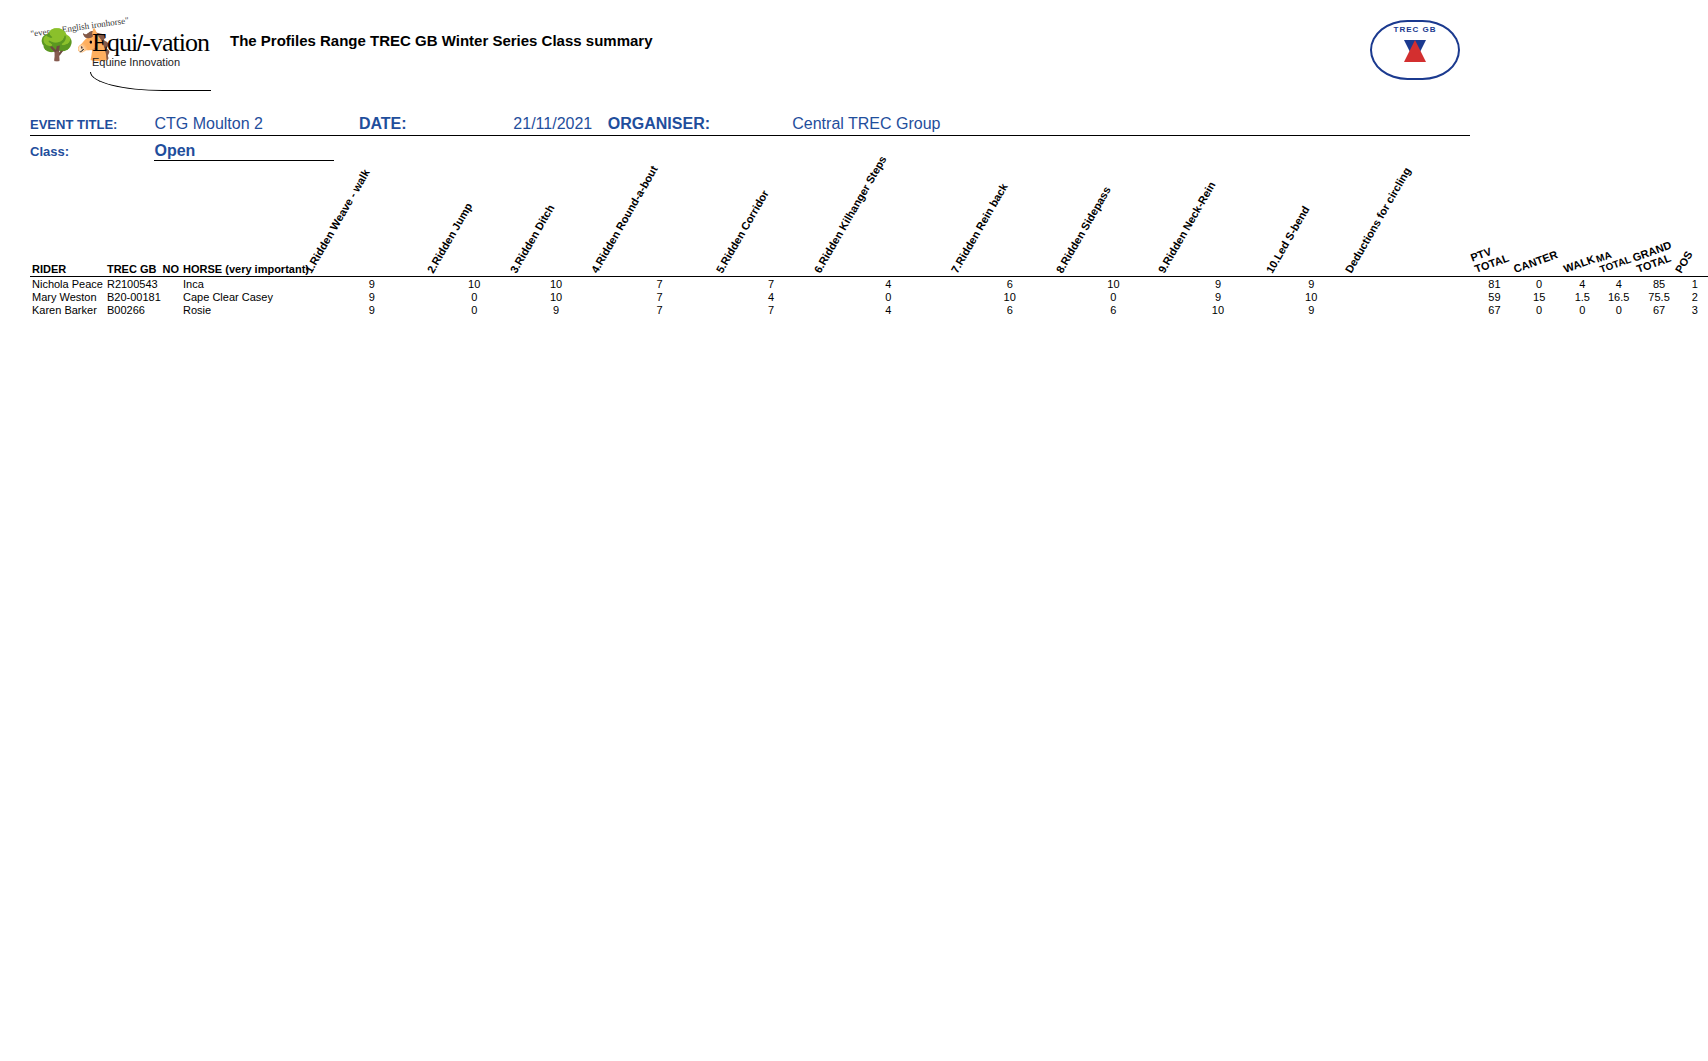"ever so English ironhorse"
🌳🐴
Equi/-vation
Equine Innovation
The Profiles Range TREC GB Winter Series Class summary
TREC GB
EVENT TITLE: CTG Moulton 2 DATE: 21/11/2021 ORGANISER: Central TREC Group
Class: Open
| RIDER | TREC GB NO | HORSE (very important) | 1.Ridden Weave - walk | 2.Ridden Jump | 3.Ridden Ditch | 4.Ridden Round-a-bout | 5.Ridden Corridor | 6.Ridden Kilhanger Steps | 7.Ridden Rein back | 8.Ridden Sidepass | 9.Ridden Neck-Rein | 10.Led S-bend | Deductions for circling | PTV TOTAL | CANTER | WALK | MA TOTAL | GRAND TOTAL | POS |
| --- | --- | --- | --- | --- | --- | --- | --- | --- | --- | --- | --- | --- | --- | --- | --- | --- | --- | --- | --- |
| Nichola Peace | R2100543 | Inca | 9 | 10 | 10 | 7 | 7 | 4 | 6 | 10 | 9 | 9 | | 81 | 0 | 4 | 4 | 85 | 1 |
| Mary Weston | B20-00181 | Cape Clear Casey | 9 | 0 | 10 | 7 | 4 | 0 | 10 | 0 | 9 | 10 | | 59 | 15 | 1.5 | 16.5 | 75.5 | 2 |
| Karen Barker | B00266 | Rosie | 9 | 0 | 9 | 7 | 7 | 4 | 6 | 6 | 10 | 9 | | 67 | 0 | 0 | 0 | 67 | 3 |